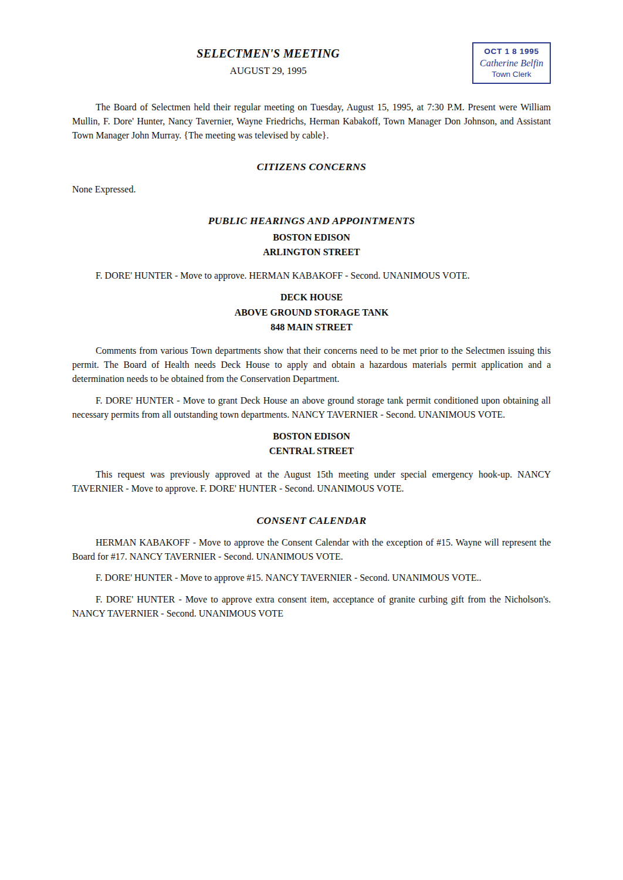OCT 1 8 1995
Catherine Belfin
Town Clerk
SELECTMEN'S MEETING
AUGUST 29, 1995
The Board of Selectmen held their regular meeting on Tuesday, August 15, 1995, at 7:30 P.M. Present were William Mullin, F. Dore' Hunter, Nancy Tavernier, Wayne Friedrichs, Herman Kabakoff, Town Manager Don Johnson, and Assistant Town Manager John Murray. {The meeting was televised by cable}.
CITIZENS CONCERNS
None Expressed.
PUBLIC HEARINGS AND APPOINTMENTS
BOSTON EDISON
ARLINGTON STREET
F. DORE' HUNTER - Move to approve. HERMAN KABAKOFF - Second. UNANIMOUS VOTE.
DECK HOUSE
ABOVE GROUND STORAGE TANK
848 MAIN STREET
Comments from various Town departments show that their concerns need to be met prior to the Selectmen issuing this permit. The Board of Health needs Deck House to apply and obtain a hazardous materials permit application and a determination needs to be obtained from the Conservation Department.
F. DORE' HUNTER - Move to grant Deck House an above ground storage tank permit conditioned upon obtaining all necessary permits from all outstanding town departments. NANCY TAVERNIER - Second. UNANIMOUS VOTE.
BOSTON EDISON
CENTRAL STREET
This request was previously approved at the August 15th meeting under special emergency hook-up. NANCY TAVERNIER - Move to approve. F. DORE' HUNTER - Second. UNANIMOUS VOTE.
CONSENT CALENDAR
HERMAN KABAKOFF - Move to approve the Consent Calendar with the exception of #15. Wayne will represent the Board for #17. NANCY TAVERNIER - Second. UNANIMOUS VOTE.
F. DORE' HUNTER - Move to approve #15. NANCY TAVERNIER - Second. UNANIMOUS VOTE..
F. DORE' HUNTER - Move to approve extra consent item, acceptance of granite curbing gift from the Nicholson's. NANCY TAVERNIER - Second. UNANIMOUS VOTE